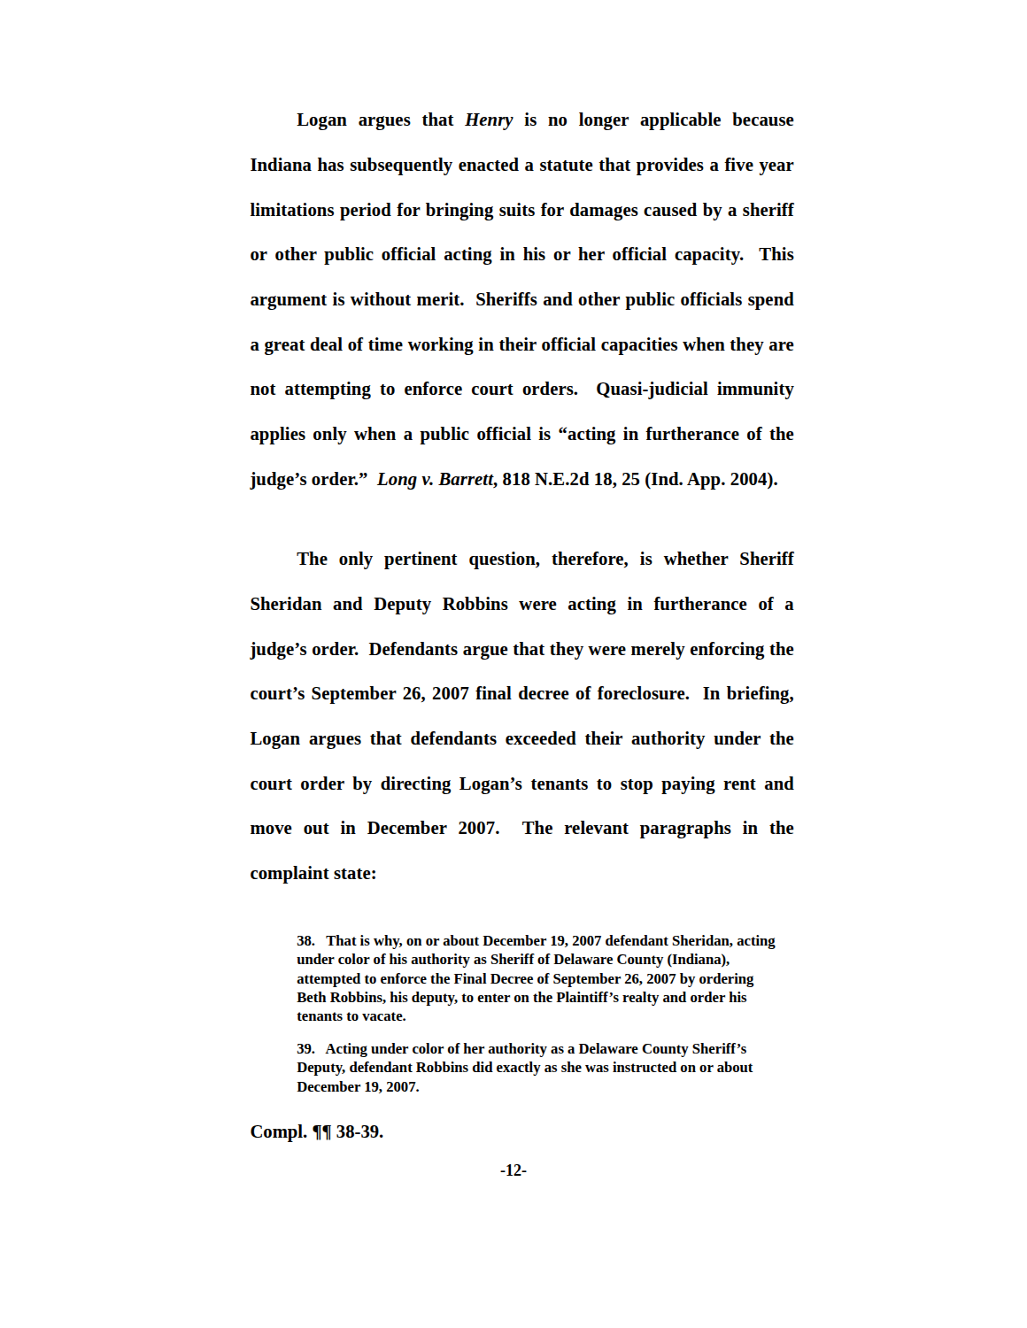Logan argues that Henry is no longer applicable because Indiana has subsequently enacted a statute that provides a five year limitations period for bringing suits for damages caused by a sheriff or other public official acting in his or her official capacity. This argument is without merit. Sheriffs and other public officials spend a great deal of time working in their official capacities when they are not attempting to enforce court orders. Quasi-judicial immunity applies only when a public official is “acting in furtherance of the judge’s order.” Long v. Barrett, 818 N.E.2d 18, 25 (Ind. App. 2004).
The only pertinent question, therefore, is whether Sheriff Sheridan and Deputy Robbins were acting in furtherance of a judge’s order. Defendants argue that they were merely enforcing the court’s September 26, 2007 final decree of foreclosure. In briefing, Logan argues that defendants exceeded their authority under the court order by directing Logan’s tenants to stop paying rent and move out in December 2007. The relevant paragraphs in the complaint state:
38. That is why, on or about December 19, 2007 defendant Sheridan, acting under color of his authority as Sheriff of Delaware County (Indiana), attempted to enforce the Final Decree of September 26, 2007 by ordering Beth Robbins, his deputy, to enter on the Plaintiff’s realty and order his tenants to vacate.
39. Acting under color of her authority as a Delaware County Sheriff’s Deputy, defendant Robbins did exactly as she was instructed on or about December 19, 2007.
Compl. ¶¶ 38-39.
-12-